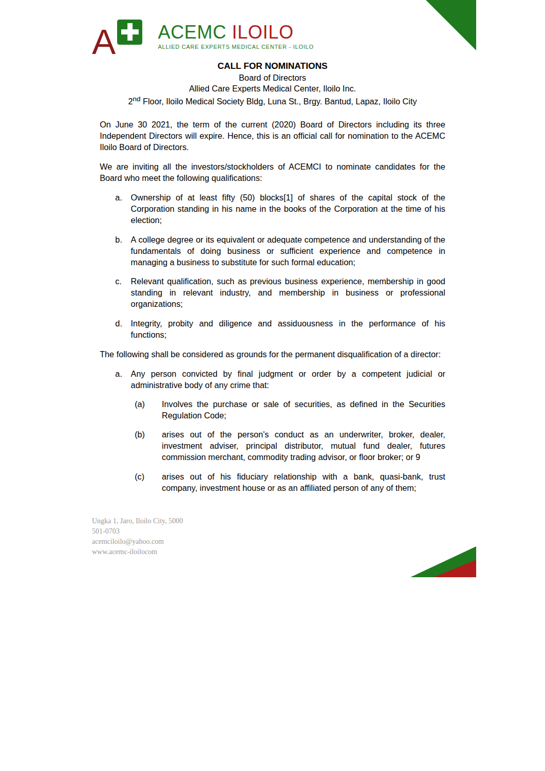A
ACEMC ILOILO
ALLIED CARE EXPERTS MEDICAL CENTER - ILOILO
CALL FOR NOMINATIONS
Board of Directors
Allied Care Experts Medical Center, Iloilo Inc.
2nd Floor, Iloilo Medical Society Bldg, Luna St., Brgy. Bantud, Lapaz, Iloilo City
On June 30 2021, the term of the current (2020) Board of Directors including its three Independent Directors will expire. Hence, this is an official call for nomination to the ACEMC Iloilo Board of Directors.
We are inviting all the investors/stockholders of ACEMCI to nominate candidates for the Board who meet the following qualifications:
Ownership of at least fifty (50) blocks[1] of shares of the capital stock of the Corporation standing in his name in the books of the Corporation at the time of his election;
A college degree or its equivalent or adequate competence and understanding of the fundamentals of doing business or sufficient experience and competence in managing a business to substitute for such formal education;
Relevant qualification, such as previous business experience, membership in good standing in relevant industry, and membership in business or professional organizations;
Integrity, probity and diligence and assiduousness in the performance of his functions;
The following shall be considered as grounds for the permanent disqualification of a director:
Any person convicted by final judgment or order by a competent judicial or administrative body of any crime that:
Involves the purchase or sale of securities, as defined in the Securities Regulation Code;
arises out of the person's conduct as an underwriter, broker, dealer, investment adviser, principal distributor, mutual fund dealer, futures commission merchant, commodity trading advisor, or floor broker; or 9
arises out of his fiduciary relationship with a bank, quasi-bank, trust company, investment house or as an affiliated person of any of them;
Ungka 1, Jaro, Iloilo City, 5000
501-0703
acemciloilo@yahoo.com
www.acemc-iloilocom